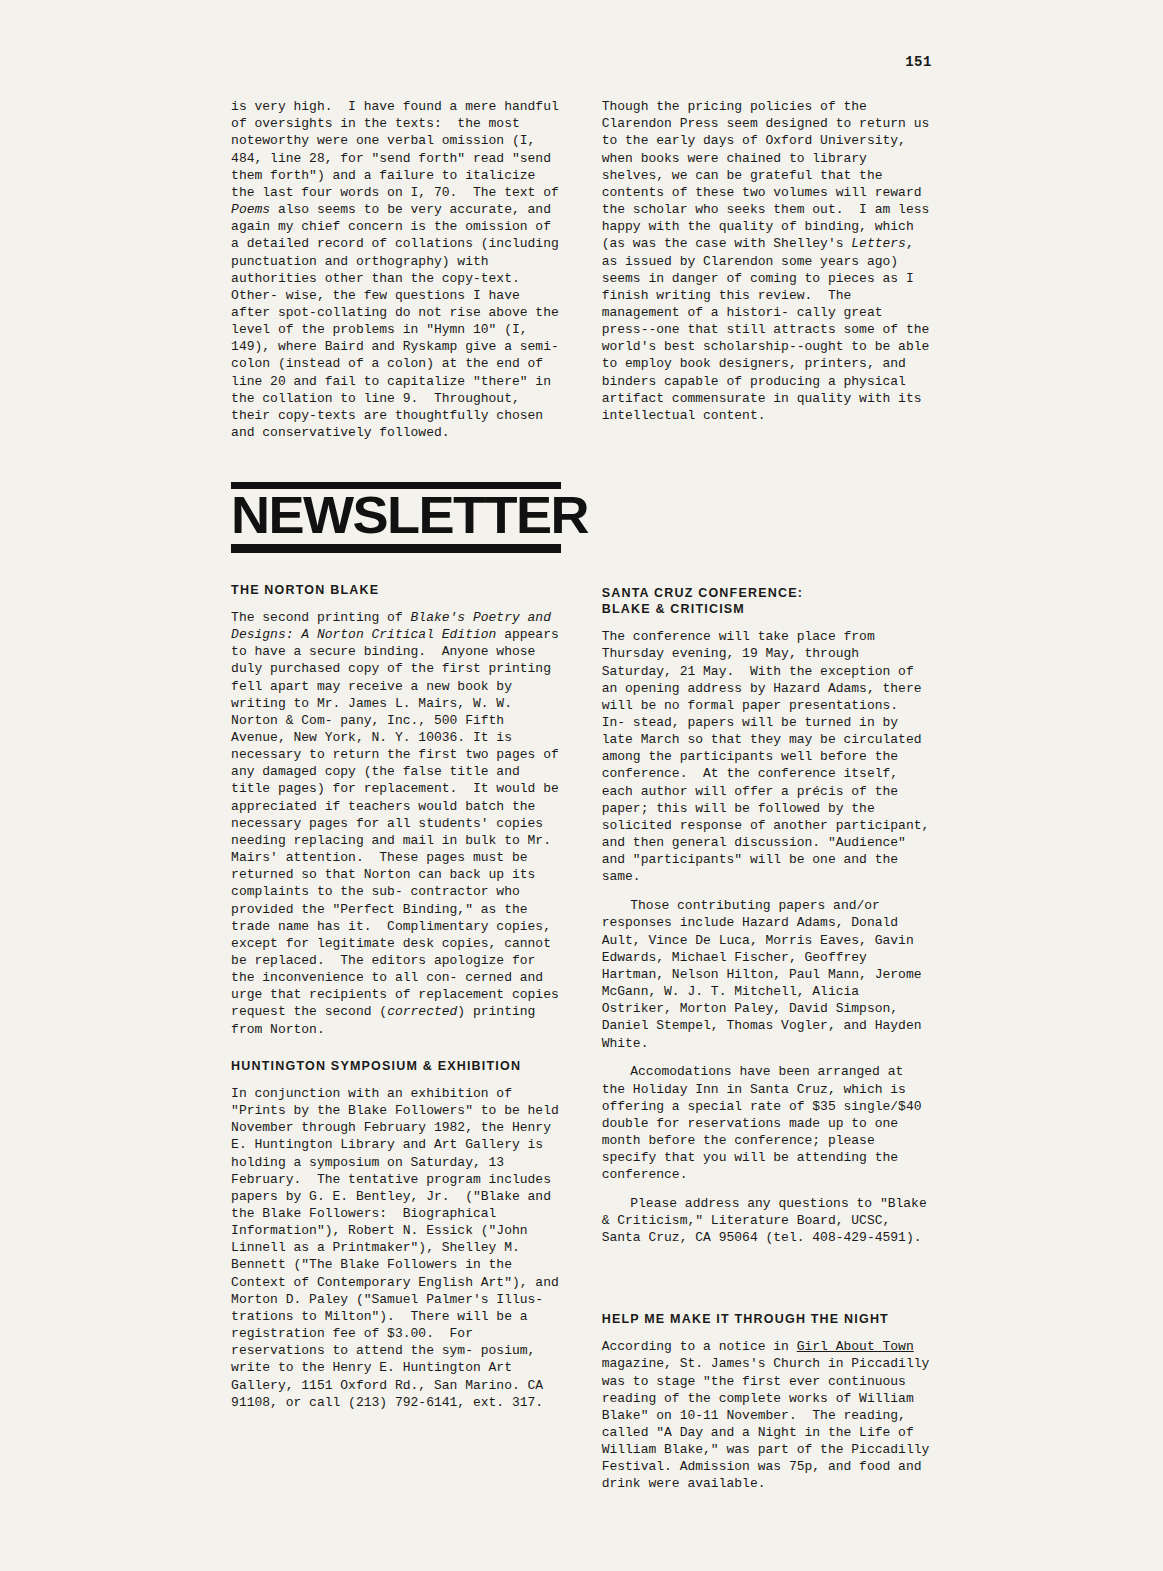151
is very high. I have found a mere handful of oversights in the texts: the most noteworthy were one verbal omission (I, 484, line 28, for "send forth" read "send them forth") and a failure to italicize the last four words on I, 70. The text of Poems also seems to be very accurate, and again my chief concern is the omission of a detailed record of collations (including punctuation and orthography) with authorities other than the copy-text. Other- wise, the few questions I have after spot-collating do not rise above the level of the problems in "Hymn 10" (I, 149), where Baird and Ryskamp give a semi-colon (instead of a colon) at the end of line 20 and fail to capitalize "there" in the collation to line 9. Throughout, their copy-texts are thoughtfully chosen and conservatively followed.
NEWSLETTER
The Norton Blake
The second printing of Blake's Poetry and Designs: A Norton Critical Edition appears to have a secure binding. Anyone whose duly purchased copy of the first printing fell apart may receive a new book by writing to Mr. James L. Mairs, W. W. Norton & Com- pany, Inc., 500 Fifth Avenue, New York, N. Y. 10036. It is necessary to return the first two pages of any damaged copy (the false title and title pages) for replacement. It would be appreciated if teachers would batch the necessary pages for all students' copies needing replacing and mail in bulk to Mr. Mairs' attention. These pages must be returned so that Norton can back up its complaints to the sub- contractor who provided the "Perfect Binding," as the trade name has it. Complimentary copies, except for legitimate desk copies, cannot be replaced. The editors apologize for the inconvenience to all con- cerned and urge that recipients of replacement copies request the second (corrected) printing from Norton.
Huntington Symposium & Exhibition
In conjunction with an exhibition of "Prints by the Blake Followers" to be held November through February 1982, the Henry E. Huntington Library and Art Gallery is holding a symposium on Saturday, 13 February. The tentative program includes papers by G. E. Bentley, Jr. ("Blake and the Blake Followers: Biographical Information"), Robert N. Essick ("John Linnell as a Printmaker"), Shelley M. Bennett ("The Blake Followers in the Context of Contemporary English Art"), and Morton D. Paley ("Samuel Palmer's Illus- trations to Milton"). There will be a registration fee of $3.00. For reservations to attend the sym- posium, write to the Henry E. Huntington Art Gallery, 1151 Oxford Rd., San Marino. CA 91108, or call (213) 792-6141, ext. 317.
Though the pricing policies of the Clarendon Press seem designed to return us to the early days of Oxford University, when books were chained to library shelves, we can be grateful that the contents of these two volumes will reward the scholar who seeks them out. I am less happy with the quality of binding, which (as was the case with Shelley's Letters, as issued by Clarendon some years ago) seems in danger of coming to pieces as I finish writing this review. The management of a histori- cally great press--one that still attracts some of the world's best scholarship--ought to be able to employ book designers, printers, and binders capable of producing a physical artifact commensurate in quality with its intellectual content.
Santa Cruz Conference:
Blake & Criticism
The conference will take place from Thursday evening, 19 May, through Saturday, 21 May. With the exception of an opening address by Hazard Adams, there will be no formal paper presentations. In- stead, papers will be turned in by late March so that they may be circulated among the participants well before the conference. At the conference itself, each author will offer a précis of the paper; this will be followed by the solicited response of another participant, and then general discussion. "Audience" and "participants" will be one and the same.
Those contributing papers and/or responses include Hazard Adams, Donald Ault, Vince De Luca, Morris Eaves, Gavin Edwards, Michael Fischer, Geoffrey Hartman, Nelson Hilton, Paul Mann, Jerome McGann, W. J. T. Mitchell, Alicia Ostriker, Morton Paley, David Simpson, Daniel Stempel, Thomas Vogler, and Hayden White.
Accomodations have been arranged at the Holiday Inn in Santa Cruz, which is offering a special rate of $35 single/$40 double for reservations made up to one month before the conference; please specify that you will be attending the conference.
Please address any questions to "Blake & Criticism," Literature Board, UCSC, Santa Cruz, CA 95064 (tel. 408-429-4591).
Help Me Make It Through the Night
According to a notice in Girl About Town magazine, St. James's Church in Piccadilly was to stage "the first ever continuous reading of the complete works of William Blake" on 10-11 November. The reading, called "A Day and a Night in the Life of William Blake," was part of the Piccadilly Festival. Admission was 75p, and food and drink were available.